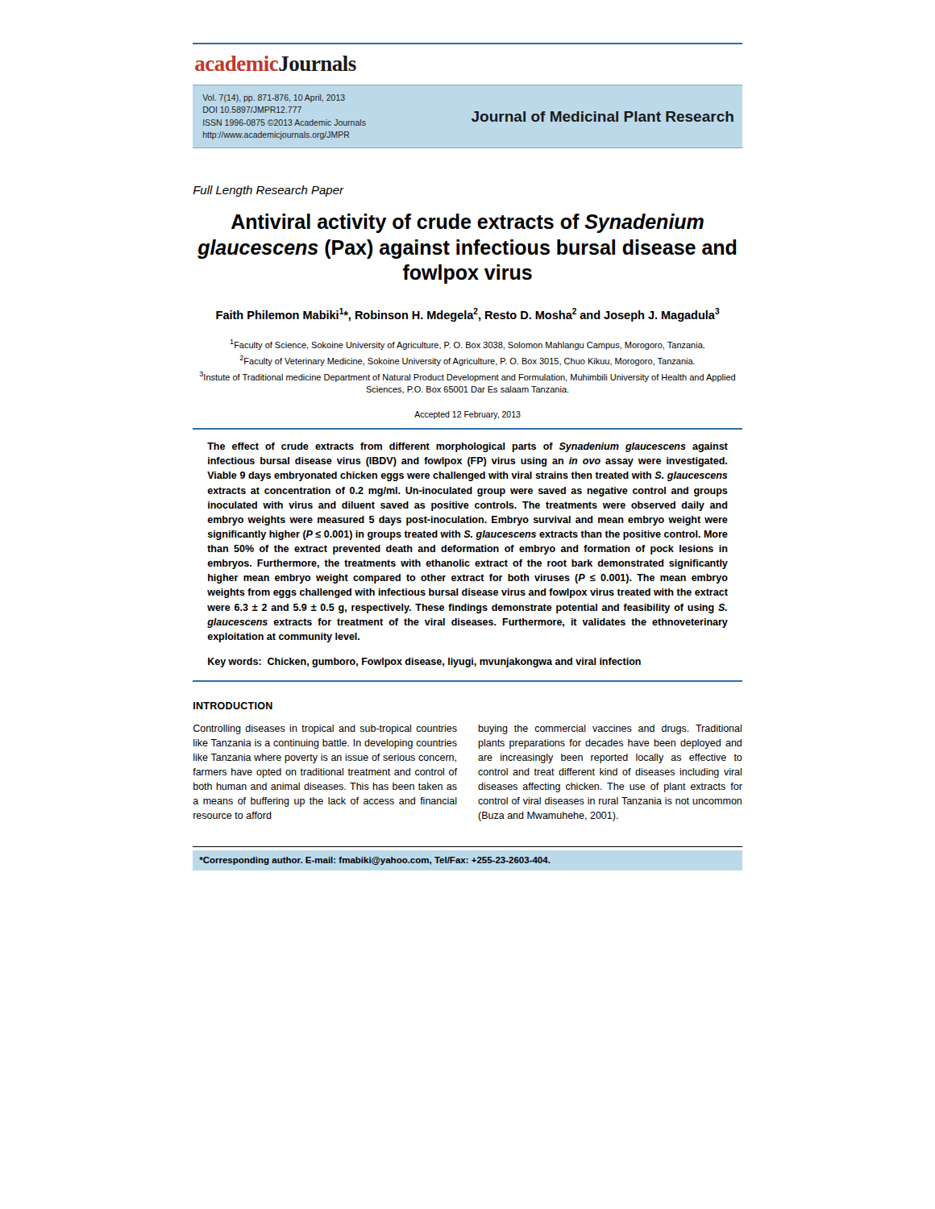academic Journals
Vol. 7(14), pp. 871-876, 10 April, 2013
DOI 10.5897/JMPR12.777
ISSN 1996-0875 ©2013 Academic Journals
http://www.academicjournals.org/JMPR
Journal of Medicinal Plant Research
Full Length Research Paper
Antiviral activity of crude extracts of Synadenium glaucescens (Pax) against infectious bursal disease and fowlpox virus
Faith Philemon Mabiki1*, Robinson H. Mdegela2, Resto D. Mosha2 and Joseph J. Magadula3
1Faculty of Science, Sokoine University of Agriculture, P. O. Box 3038, Solomon Mahlangu Campus, Morogoro, Tanzania.
2Faculty of Veterinary Medicine, Sokoine University of Agriculture, P. O. Box 3015, Chuo Kikuu, Morogoro, Tanzania.
3Instute of Traditional medicine Department of Natural Product Development and Formulation, Muhimbili University of Health and Applied Sciences, P.O. Box 65001 Dar Es salaam Tanzania.
Accepted 12 February, 2013
The effect of crude extracts from different morphological parts of Synadenium glaucescens against infectious bursal disease virus (IBDV) and fowlpox (FP) virus using an in ovo assay were investigated. Viable 9 days embryonated chicken eggs were challenged with viral strains then treated with S. glaucescens extracts at concentration of 0.2 mg/ml. Un-inoculated group were saved as negative control and groups inoculated with virus and diluent saved as positive controls. The treatments were observed daily and embryo weights were measured 5 days post-inoculation. Embryo survival and mean embryo weight were significantly higher (P ≤ 0.001) in groups treated with S. glaucescens extracts than the positive control. More than 50% of the extract prevented death and deformation of embryo and formation of pock lesions in embryos. Furthermore, the treatments with ethanolic extract of the root bark demonstrated significantly higher mean embryo weight compared to other extract for both viruses (P ≤ 0.001). The mean embryo weights from eggs challenged with infectious bursal disease virus and fowlpox virus treated with the extract were 6.3 ± 2 and 5.9 ± 0.5 g, respectively. These findings demonstrate potential and feasibility of using S. glaucescens extracts for treatment of the viral diseases. Furthermore, it validates the ethnoveterinary exploitation at community level.
Key words: Chicken, gumboro, Fowlpox disease, liyugi, mvunjakongwa and viral infection
INTRODUCTION
Controlling diseases in tropical and sub-tropical countries like Tanzania is a continuing battle. In developing countries like Tanzania where poverty is an issue of serious concern, farmers have opted on traditional treatment and control of both human and animal diseases. This has been taken as a means of buffering up the lack of access and financial resource to afford
buying the commercial vaccines and drugs. Traditional plants preparations for decades have been deployed and are increasingly been reported locally as effective to control and treat different kind of diseases including viral diseases affecting chicken. The use of plant extracts for control of viral diseases in rural Tanzania is not uncommon (Buza and Mwamuhehe, 2001).
*Corresponding author. E-mail: fmabiki@yahoo.com, Tel/Fax: +255-23-2603-404.